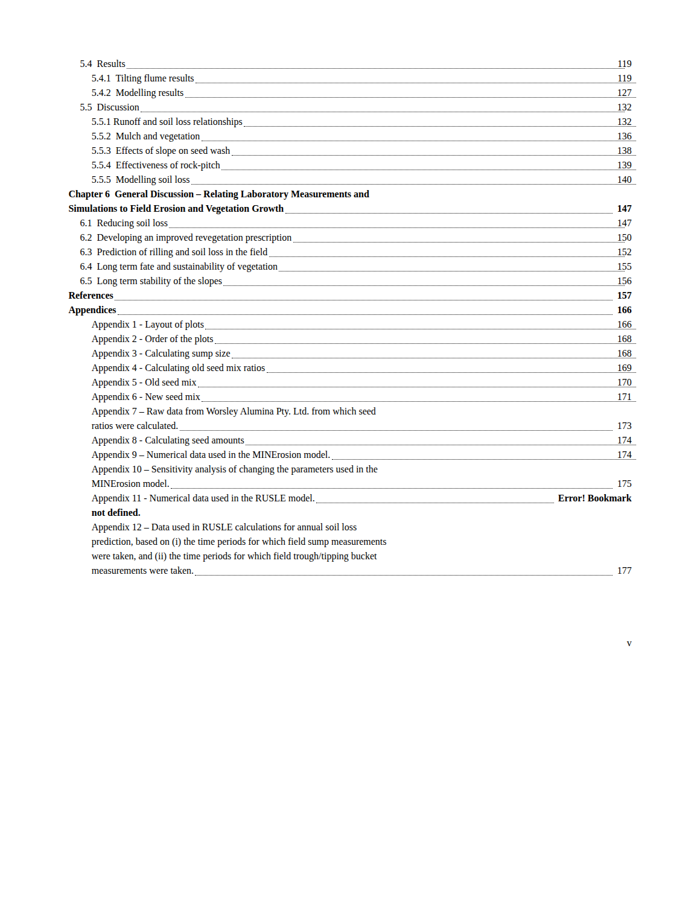| 5.4 Results | 119 |
| 5.4.1 Tilting flume results | 119 |
| 5.4.2 Modelling results | 127 |
| 5.5 Discussion | 132 |
| 5.5.1 Runoff and soil loss relationships | 132 |
| 5.5.2 Mulch and vegetation | 136 |
| 5.5.3 Effects of slope on seed wash | 138 |
| 5.5.4 Effectiveness of rock-pitch | 139 |
| 5.5.5 Modelling soil loss | 140 |
Chapter 6 General Discussion – Relating Laboratory Measurements and
| Simulations to Field Erosion and Vegetation Growth | 147 |
| 6.1 Reducing soil loss | 147 |
| 6.2 Developing an improved revegetation prescription | 150 |
| 6.3 Prediction of rilling and soil loss in the field | 152 |
| 6.4 Long term fate and sustainability of vegetation | 155 |
| 6.5 Long term stability of the slopes | 156 |
| References | 157 |
| Appendices | 166 |
| Appendix 1 - Layout of plots | 166 |
| Appendix 2 - Order of the plots | 168 |
| Appendix 3 - Calculating sump size | 168 |
| Appendix 4 - Calculating old seed mix ratios | 169 |
| Appendix 5 - Old seed mix | 170 |
| Appendix 6 - New seed mix | 171 |
Appendix 7 – Raw data from Worsley Alumina Pty. Ltd. from which seed
| ratios were calculated. | 173 |
| Appendix 8 - Calculating seed amounts | 174 |
| Appendix 9 – Numerical data used in the MINErosion model. | 174 |
Appendix 10 – Sensitivity analysis of changing the parameters used in the
| MINErosion model. | 175 |
| Appendix 11 - Numerical data used in the RUSLE model. Error! Bookmark |
not defined.
Appendix 12 – Data used in RUSLE calculations for annual soil loss
prediction, based on (i) the time periods for which field sump measurements
were taken, and (ii) the time periods for which field trough/tipping bucket
| measurements were taken. | 177 |
v